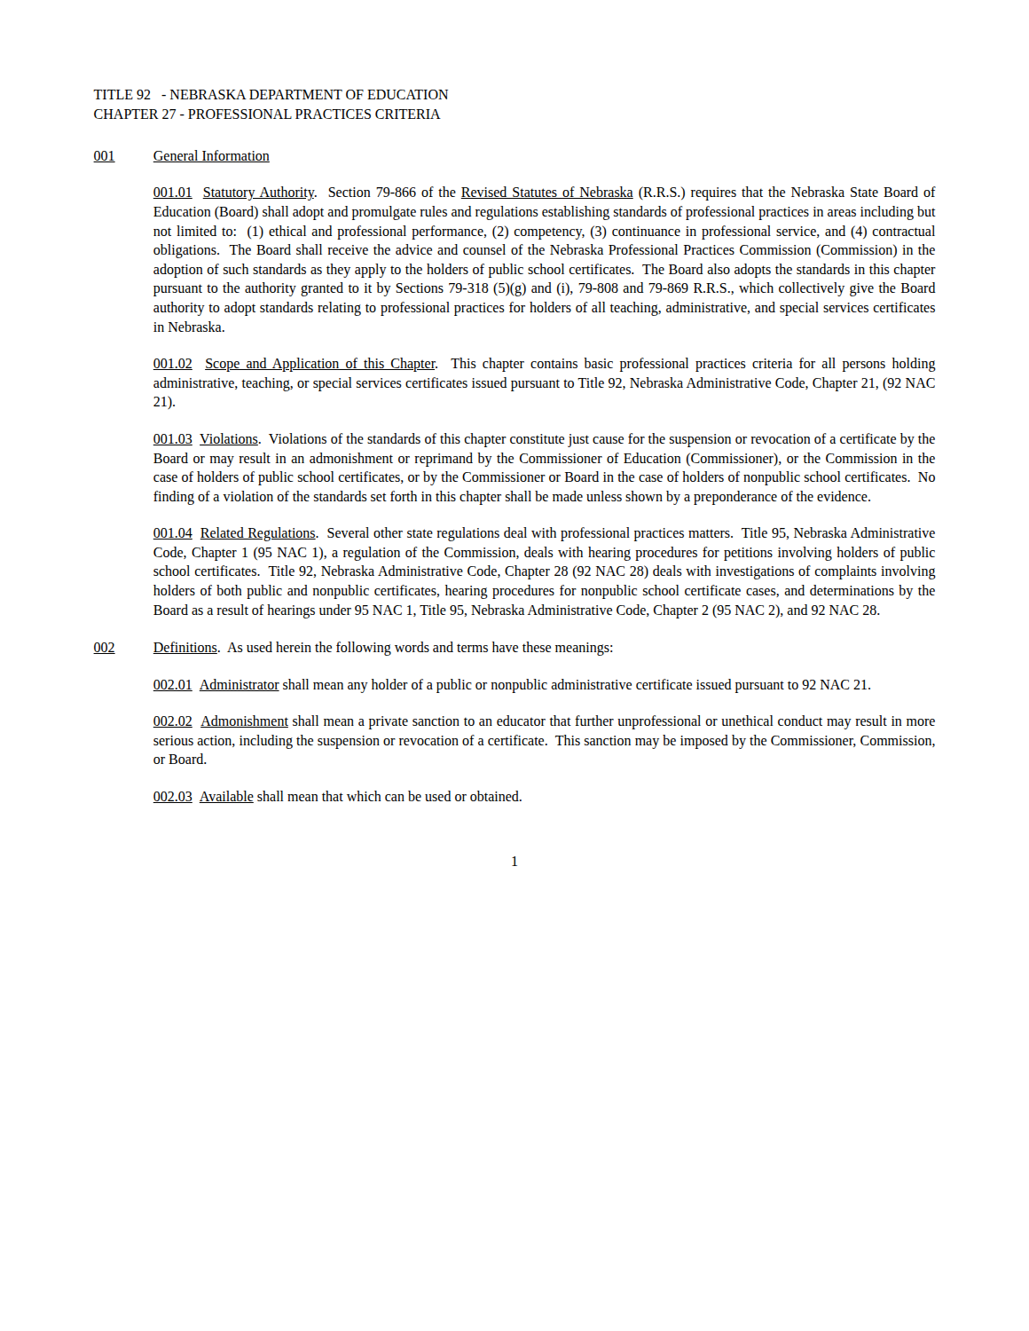TITLE 92 - NEBRASKA DEPARTMENT OF EDUCATION
CHAPTER 27 - PROFESSIONAL PRACTICES CRITERIA
001
General Information
001.01 Statutory Authority. Section 79-866 of the Revised Statutes of Nebraska (R.R.S.) requires that the Nebraska State Board of Education (Board) shall adopt and promulgate rules and regulations establishing standards of professional practices in areas including but not limited to: (1) ethical and professional performance, (2) competency, (3) continuance in professional service, and (4) contractual obligations. The Board shall receive the advice and counsel of the Nebraska Professional Practices Commission (Commission) in the adoption of such standards as they apply to the holders of public school certificates. The Board also adopts the standards in this chapter pursuant to the authority granted to it by Sections 79-318 (5)(g) and (i), 79-808 and 79-869 R.R.S., which collectively give the Board authority to adopt standards relating to professional practices for holders of all teaching, administrative, and special services certificates in Nebraska.
001.02 Scope and Application of this Chapter. This chapter contains basic professional practices criteria for all persons holding administrative, teaching, or special services certificates issued pursuant to Title 92, Nebraska Administrative Code, Chapter 21, (92 NAC 21).
001.03 Violations. Violations of the standards of this chapter constitute just cause for the suspension or revocation of a certificate by the Board or may result in an admonishment or reprimand by the Commissioner of Education (Commissioner), or the Commission in the case of holders of public school certificates, or by the Commissioner or Board in the case of holders of nonpublic school certificates. No finding of a violation of the standards set forth in this chapter shall be made unless shown by a preponderance of the evidence.
001.04 Related Regulations. Several other state regulations deal with professional practices matters. Title 95, Nebraska Administrative Code, Chapter 1 (95 NAC 1), a regulation of the Commission, deals with hearing procedures for petitions involving holders of public school certificates. Title 92, Nebraska Administrative Code, Chapter 28 (92 NAC 28) deals with investigations of complaints involving holders of both public and nonpublic certificates, hearing procedures for nonpublic school certificate cases, and determinations by the Board as a result of hearings under 95 NAC 1, Title 95, Nebraska Administrative Code, Chapter 2 (95 NAC 2), and 92 NAC 28.
002
Definitions. As used herein the following words and terms have these meanings:
002.01 Administrator shall mean any holder of a public or nonpublic administrative certificate issued pursuant to 92 NAC 21.
002.02 Admonishment shall mean a private sanction to an educator that further unprofessional or unethical conduct may result in more serious action, including the suspension or revocation of a certificate. This sanction may be imposed by the Commissioner, Commission, or Board.
002.03 Available shall mean that which can be used or obtained.
1